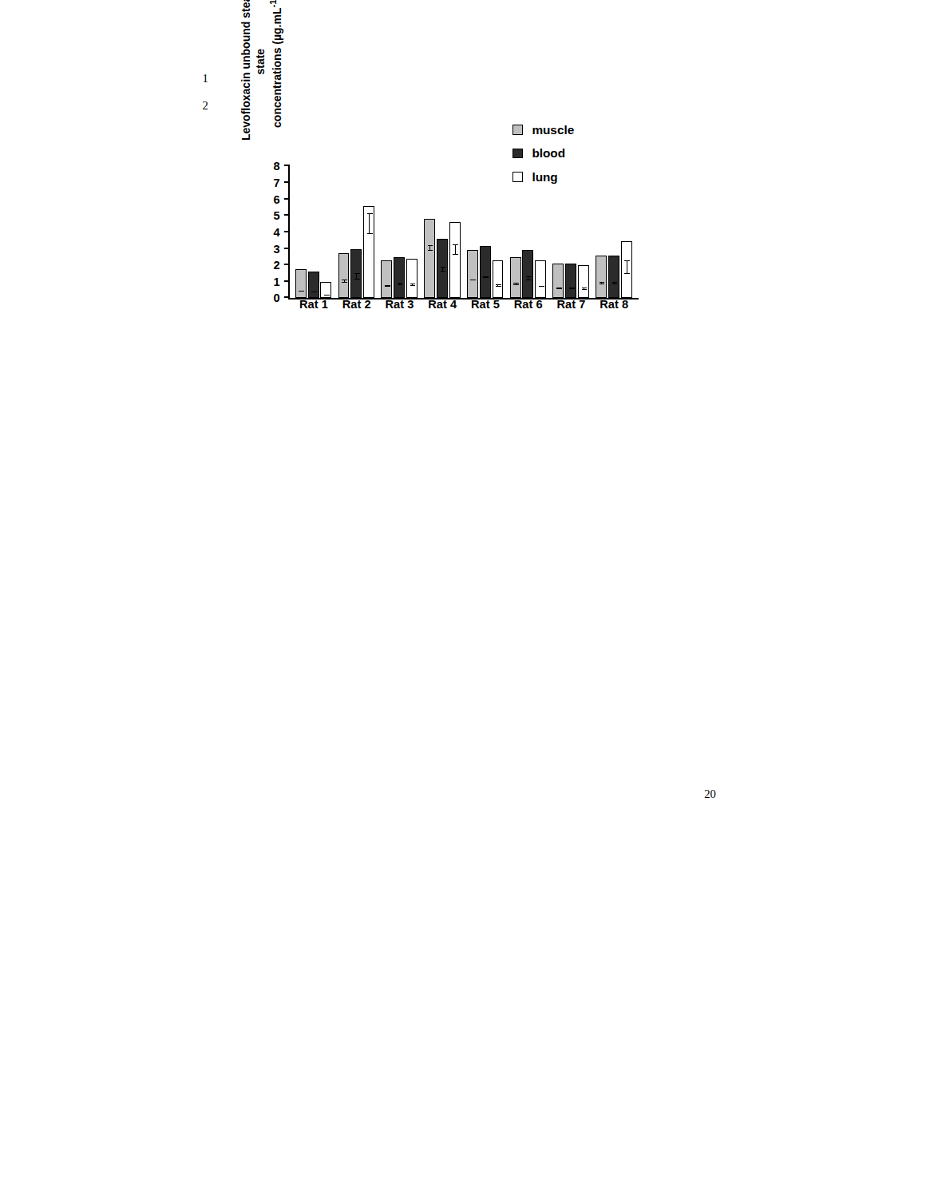1
2
muscle
blood
lung
Levofloxacin unbound steady state
concentrations (µg.mL-1)
0
1
2
3
4
5
6
7
8
Rat 1
Rat 2
Rat 3
Rat 4
Rat 5
Rat 6
Rat 7
Rat 8
20